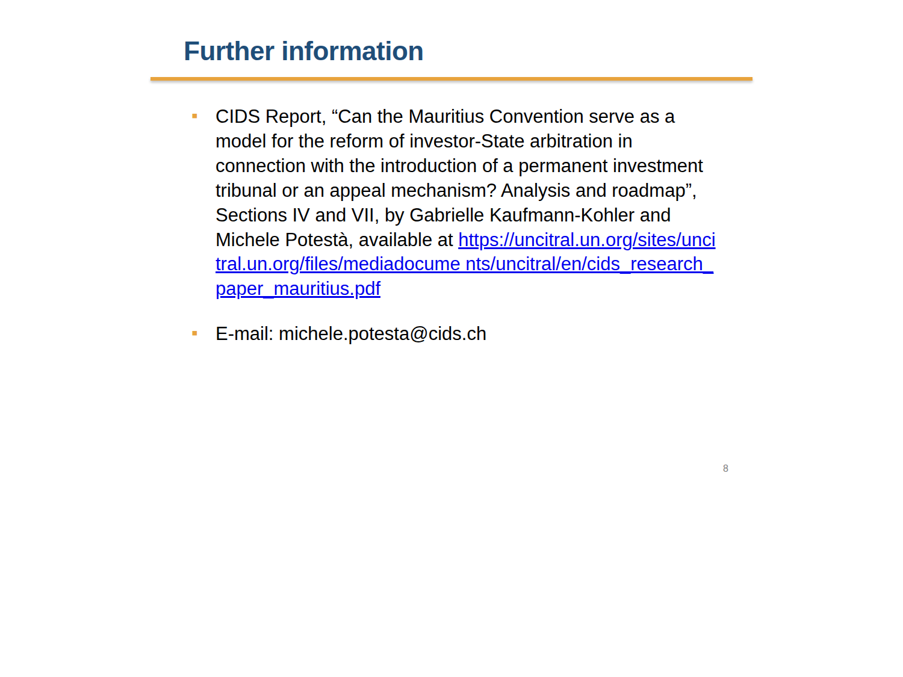Further information
CIDS Report, “Can the Mauritius Convention serve as a model for the reform of investor-State arbitration in connection with the introduction of a permanent investment tribunal or an appeal mechanism? Analysis and roadmap”, Sections IV and VII, by Gabrielle Kaufmann-Kohler and Michele Potestà, available at https://uncitral.un.org/sites/uncitral.un.org/files/mediadocume nts/uncitral/en/cids_research_paper_mauritius.pdf
E-mail: michele.potesta@cids.ch
8